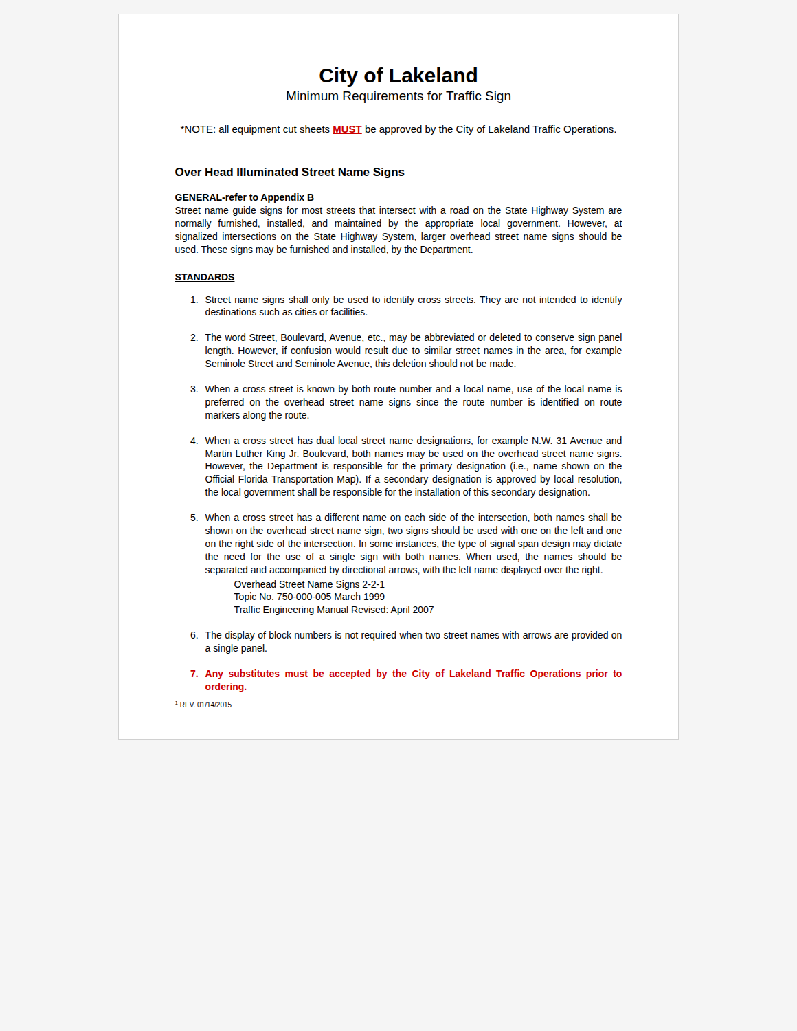City of Lakeland
Minimum Requirements for Traffic Sign
*NOTE: all equipment cut sheets MUST be approved by the City of Lakeland Traffic Operations.
Over Head Illuminated Street Name Signs
GENERAL-refer to Appendix B
Street name guide signs for most streets that intersect with a road on the State Highway System are normally furnished, installed, and maintained by the appropriate local government. However, at signalized intersections on the State Highway System, larger overhead street name signs should be used. These signs may be furnished and installed, by the Department.
STANDARDS
Street name signs shall only be used to identify cross streets. They are not intended to identify destinations such as cities or facilities.
The word Street, Boulevard, Avenue, etc., may be abbreviated or deleted to conserve sign panel length. However, if confusion would result due to similar street names in the area, for example Seminole Street and Seminole Avenue, this deletion should not be made.
When a cross street is known by both route number and a local name, use of the local name is preferred on the overhead street name signs since the route number is identified on route markers along the route.
When a cross street has dual local street name designations, for example N.W. 31 Avenue and Martin Luther King Jr. Boulevard, both names may be used on the overhead street name signs. However, the Department is responsible for the primary designation (i.e., name shown on the Official Florida Transportation Map). If a secondary designation is approved by local resolution, the local government shall be responsible for the installation of this secondary designation.
When a cross street has a different name on each side of the intersection, both names shall be shown on the overhead street name sign, two signs should be used with one on the left and one on the right side of the intersection. In some instances, the type of signal span design may dictate the need for the use of a single sign with both names. When used, the names should be separated and accompanied by directional arrows, with the left name displayed over the right.
Overhead Street Name Signs 2-2-1
Topic No. 750-000-005 March 1999
Traffic Engineering Manual Revised: April 2007
The display of block numbers is not required when two street names with arrows are provided on a single panel.
Any substitutes must be accepted by the City of Lakeland Traffic Operations prior to ordering.
1 REV. 01/14/2015